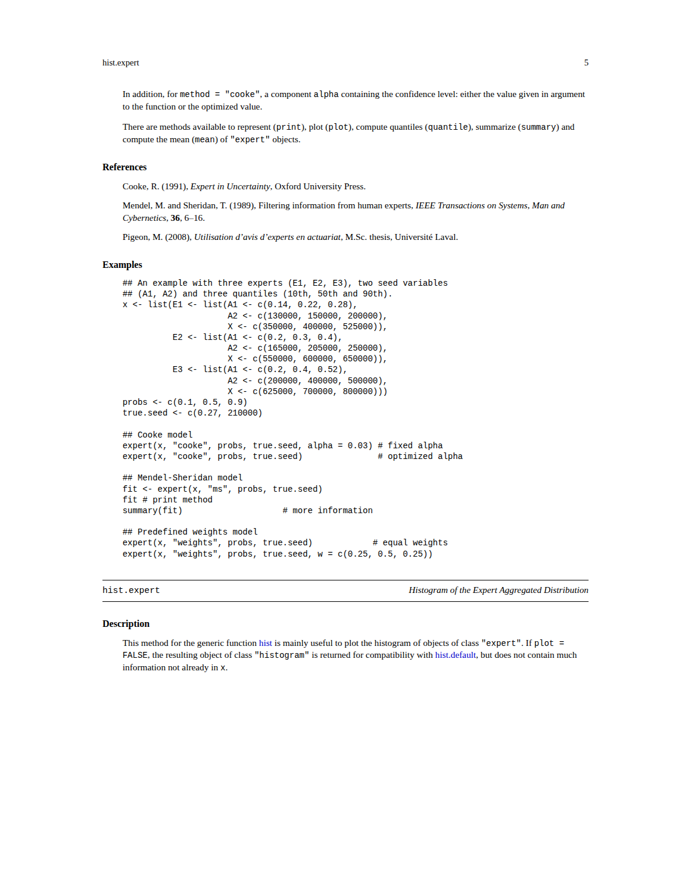hist.expert 5
In addition, for method = "cooke", a component alpha containing the confidence level: either the value given in argument to the function or the optimized value.
There are methods available to represent (print), plot (plot), compute quantiles (quantile), summarize (summary) and compute the mean (mean) of "expert" objects.
References
Cooke, R. (1991), Expert in Uncertainty, Oxford University Press.
Mendel, M. and Sheridan, T. (1989), Filtering information from human experts, IEEE Transactions on Systems, Man and Cybernetics, 36, 6–16.
Pigeon, M. (2008), Utilisation d’avis d’experts en actuariat, M.Sc. thesis, Université Laval.
Examples
## An example with three experts (E1, E2, E3), two seed variables
## (A1, A2) and three quantiles (10th, 50th and 90th).
x <- list(E1 <- list(A1 <- c(0.14, 0.22, 0.28),
                     A2 <- c(130000, 150000, 200000),
                     X <- c(350000, 400000, 525000)),
          E2 <- list(A1 <- c(0.2, 0.3, 0.4),
                     A2 <- c(165000, 205000, 250000),
                     X <- c(550000, 600000, 650000)),
          E3 <- list(A1 <- c(0.2, 0.4, 0.52),
                     A2 <- c(200000, 400000, 500000),
                     X <- c(625000, 700000, 800000)))
probs <- c(0.1, 0.5, 0.9)
true.seed <- c(0.27, 210000)

## Cooke model
expert(x, "cooke", probs, true.seed, alpha = 0.03) # fixed alpha
expert(x, "cooke", probs, true.seed)               # optimized alpha

## Mendel-Sheridan model
fit <- expert(x, "ms", probs, true.seed)
fit # print method
summary(fit)                    # more information

## Predefined weights model
expert(x, "weights", probs, true.seed)            # equal weights
expert(x, "weights", probs, true.seed, w = c(0.25, 0.5, 0.25))
hist.expert Histogram of the Expert Aggregated Distribution
Description
This method for the generic function hist is mainly useful to plot the histogram of objects of class "expert". If plot = FALSE, the resulting object of class "histogram" is returned for compatibility with hist.default, but does not contain much information not already in x.